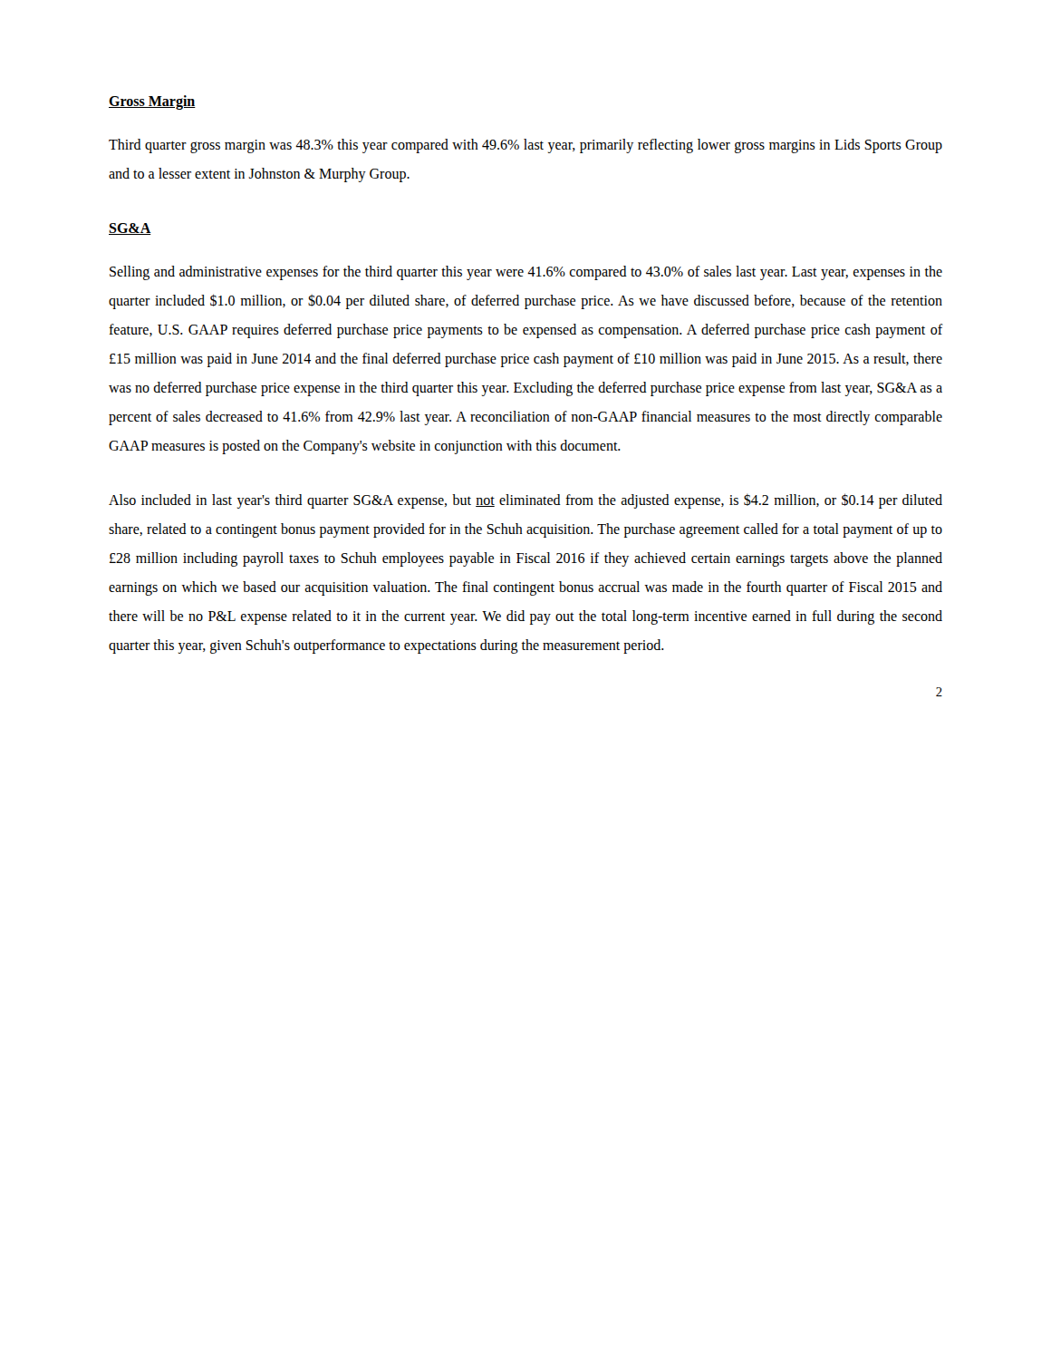Gross Margin
Third quarter gross margin was 48.3% this year compared with 49.6% last year, primarily reflecting lower gross margins in Lids Sports Group and to a lesser extent in Johnston & Murphy Group.
SG&A
Selling and administrative expenses for the third quarter this year were 41.6% compared to 43.0% of sales last year. Last year, expenses in the quarter included $1.0 million, or $0.04 per diluted share, of deferred purchase price. As we have discussed before, because of the retention feature, U.S. GAAP requires deferred purchase price payments to be expensed as compensation. A deferred purchase price cash payment of £15 million was paid in June 2014 and the final deferred purchase price cash payment of £10 million was paid in June 2015. As a result, there was no deferred purchase price expense in the third quarter this year. Excluding the deferred purchase price expense from last year, SG&A as a percent of sales decreased to 41.6% from 42.9% last year. A reconciliation of non-GAAP financial measures to the most directly comparable GAAP measures is posted on the Company's website in conjunction with this document.
Also included in last year's third quarter SG&A expense, but not eliminated from the adjusted expense, is $4.2 million, or $0.14 per diluted share, related to a contingent bonus payment provided for in the Schuh acquisition. The purchase agreement called for a total payment of up to £28 million including payroll taxes to Schuh employees payable in Fiscal 2016 if they achieved certain earnings targets above the planned earnings on which we based our acquisition valuation. The final contingent bonus accrual was made in the fourth quarter of Fiscal 2015 and there will be no P&L expense related to it in the current year. We did pay out the total long-term incentive earned in full during the second quarter this year, given Schuh's outperformance to expectations during the measurement period.
2